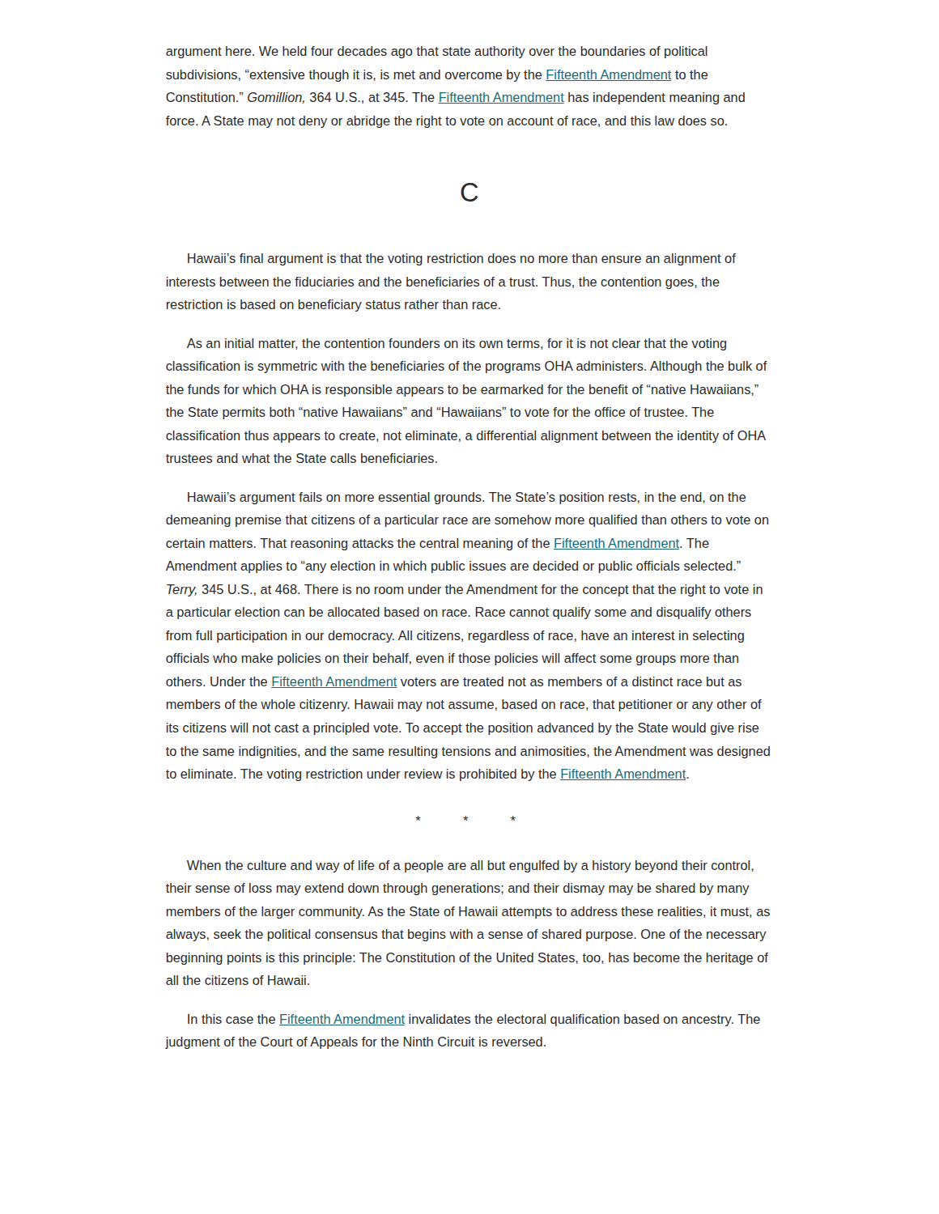argument here. We held four decades ago that state authority over the boundaries of political subdivisions, “extensive though it is, is met and overcome by the Fifteenth Amendment to the Constitution.” Gomillion, 364 U.S., at 345. The Fifteenth Amendment has independent meaning and force. A State may not deny or abridge the right to vote on account of race, and this law does so.
C
Hawaii’s final argument is that the voting restriction does no more than ensure an alignment of interests between the fiduciaries and the beneficiaries of a trust. Thus, the contention goes, the restriction is based on beneficiary status rather than race.
As an initial matter, the contention founders on its own terms, for it is not clear that the voting classification is symmetric with the beneficiaries of the programs OHA administers. Although the bulk of the funds for which OHA is responsible appears to be earmarked for the benefit of “native Hawaiians,” the State permits both “native Hawaiians” and “Hawaiians” to vote for the office of trustee. The classification thus appears to create, not eliminate, a differential alignment between the identity of OHA trustees and what the State calls beneficiaries.
Hawaii’s argument fails on more essential grounds. The State’s position rests, in the end, on the demeaning premise that citizens of a particular race are somehow more qualified than others to vote on certain matters. That reasoning attacks the central meaning of the Fifteenth Amendment. The Amendment applies to “any election in which public issues are decided or public officials selected.” Terry, 345 U.S., at 468. There is no room under the Amendment for the concept that the right to vote in a particular election can be allocated based on race. Race cannot qualify some and disqualify others from full participation in our democracy. All citizens, regardless of race, have an interest in selecting officials who make policies on their behalf, even if those policies will affect some groups more than others. Under the Fifteenth Amendment voters are treated not as members of a distinct race but as members of the whole citizenry. Hawaii may not assume, based on race, that petitioner or any other of its citizens will not cast a principled vote. To accept the position advanced by the State would give rise to the same indignities, and the same resulting tensions and animosities, the Amendment was designed to eliminate. The voting restriction under review is prohibited by the Fifteenth Amendment.
***
When the culture and way of life of a people are all but engulfed by a history beyond their control, their sense of loss may extend down through generations; and their dismay may be shared by many members of the larger community. As the State of Hawaii attempts to address these realities, it must, as always, seek the political consensus that begins with a sense of shared purpose. One of the necessary beginning points is this principle: The Constitution of the United States, too, has become the heritage of all the citizens of Hawaii.
In this case the Fifteenth Amendment invalidates the electoral qualification based on ancestry. The judgment of the Court of Appeals for the Ninth Circuit is reversed.